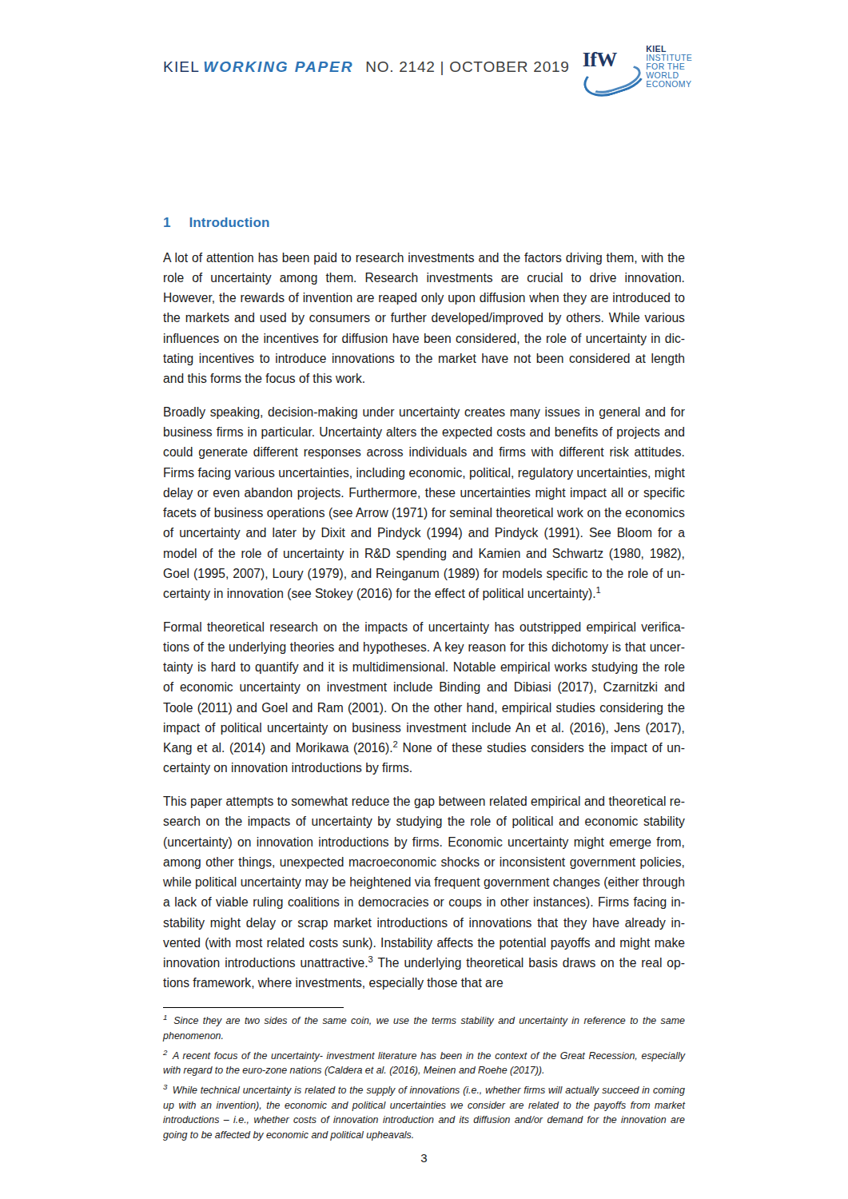KIEL WORKING PAPER NO. 2142 | OCTOBER 2019
IfW
KIEL INSTITUTE FOR THE WORLD ECONOMY
1 Introduction
A lot of attention has been paid to research investments and the factors driving them, with the role of uncertainty among them. Research investments are crucial to drive innovation. However, the rewards of invention are reaped only upon diffusion when they are introduced to the markets and used by consumers or further developed/improved by others. While various influences on the incentives for diffusion have been considered, the role of uncertainty in dictating incentives to introduce innovations to the market have not been considered at length and this forms the focus of this work.
Broadly speaking, decision-making under uncertainty creates many issues in general and for business firms in particular. Uncertainty alters the expected costs and benefits of projects and could generate different responses across individuals and firms with different risk attitudes. Firms facing various uncertainties, including economic, political, regulatory uncertainties, might delay or even abandon projects. Furthermore, these uncertainties might impact all or specific facets of business operations (see Arrow (1971) for seminal theoretical work on the economics of uncertainty and later by Dixit and Pindyck (1994) and Pindyck (1991). See Bloom for a model of the role of uncertainty in R&D spending and Kamien and Schwartz (1980, 1982), Goel (1995, 2007), Loury (1979), and Reinganum (1989) for models specific to the role of uncertainty in innovation (see Stokey (2016) for the effect of political uncertainty).1
Formal theoretical research on the impacts of uncertainty has outstripped empirical verifications of the underlying theories and hypotheses. A key reason for this dichotomy is that uncertainty is hard to quantify and it is multidimensional. Notable empirical works studying the role of economic uncertainty on investment include Binding and Dibiasi (2017), Czarnitzki and Toole (2011) and Goel and Ram (2001). On the other hand, empirical studies considering the impact of political uncertainty on business investment include An et al. (2016), Jens (2017), Kang et al. (2014) and Morikawa (2016).2 None of these studies considers the impact of uncertainty on innovation introductions by firms.
This paper attempts to somewhat reduce the gap between related empirical and theoretical research on the impacts of uncertainty by studying the role of political and economic stability (uncertainty) on innovation introductions by firms. Economic uncertainty might emerge from, among other things, unexpected macroeconomic shocks or inconsistent government policies, while political uncertainty may be heightened via frequent government changes (either through a lack of viable ruling coalitions in democracies or coups in other instances). Firms facing instability might delay or scrap market introductions of innovations that they have already invented (with most related costs sunk). Instability affects the potential payoffs and might make innovation introductions unattractive.3 The underlying theoretical basis draws on the real options framework, where investments, especially those that are
1 Since they are two sides of the same coin, we use the terms stability and uncertainty in reference to the same phenomenon.
2 A recent focus of the uncertainty- investment literature has been in the context of the Great Recession, especially with regard to the euro-zone nations (Caldera et al. (2016), Meinen and Roehe (2017)).
3 While technical uncertainty is related to the supply of innovations (i.e., whether firms will actually succeed in coming up with an invention), the economic and political uncertainties we consider are related to the payoffs from market introductions – i.e., whether costs of innovation introduction and its diffusion and/or demand for the innovation are going to be affected by economic and political upheavals.
3